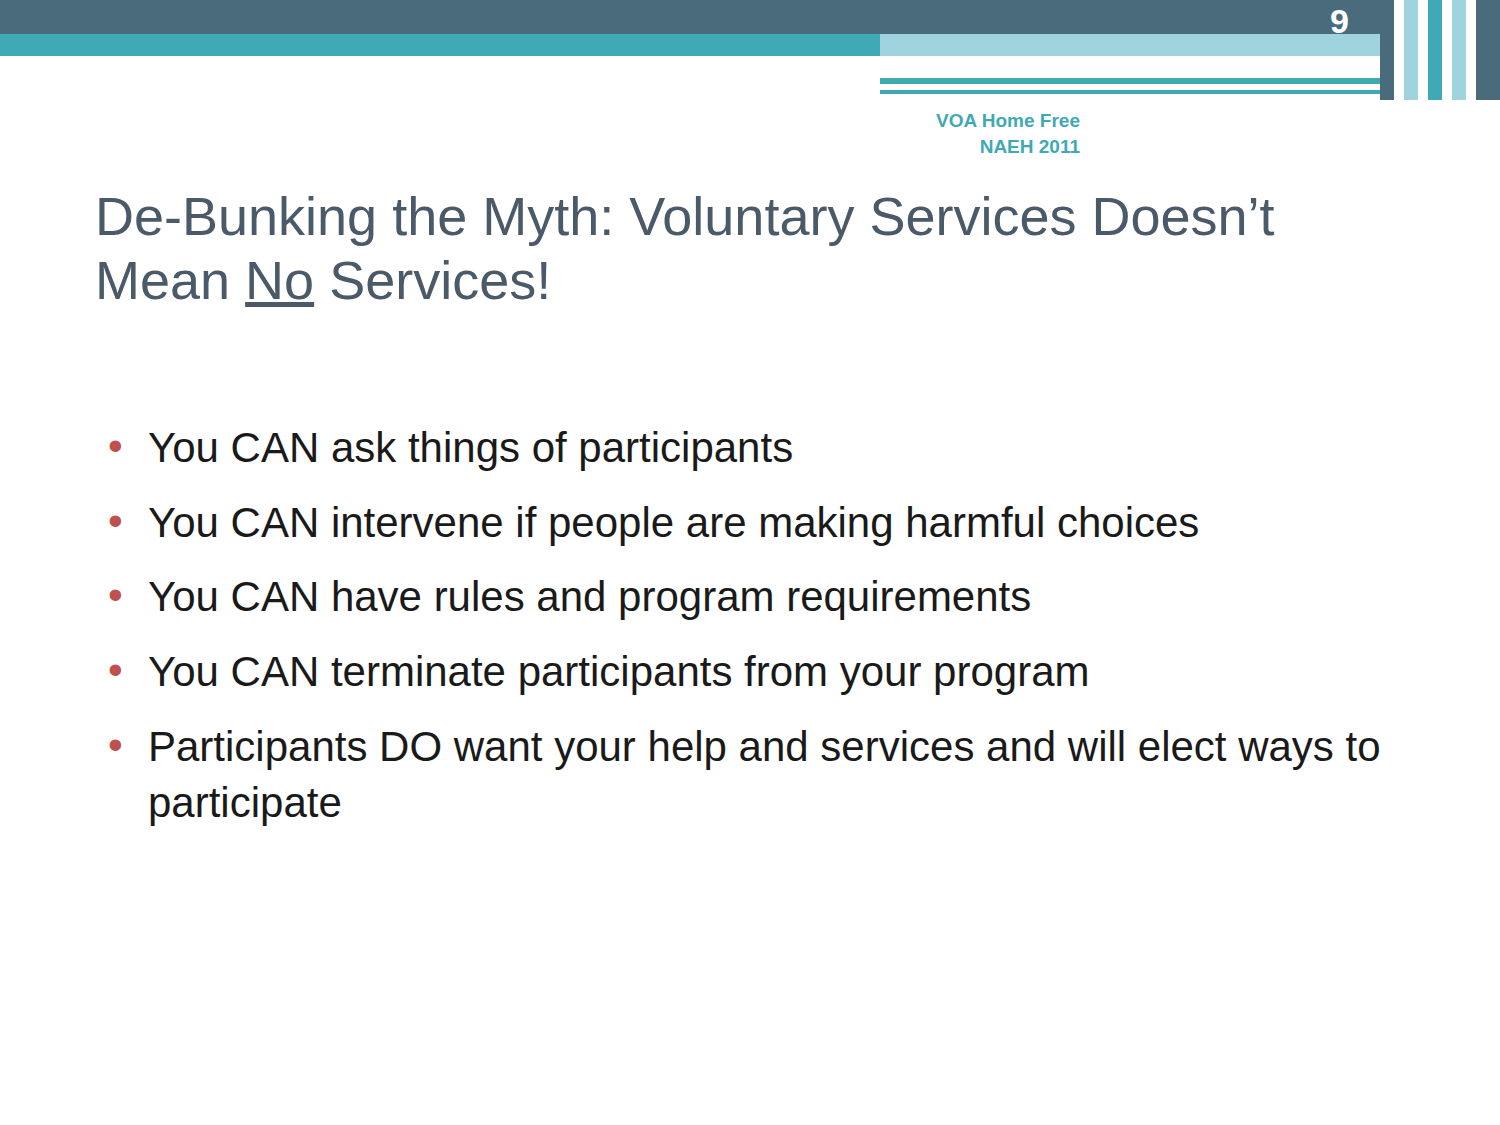9
VOA Home Free
NAEH 2011
De-Bunking the Myth: Voluntary Services Doesn’t Mean No Services!
You CAN ask things of participants
You CAN intervene if people are making harmful choices
You CAN have rules and program requirements
You CAN terminate participants from your program
Participants DO want your help and services and will elect ways to participate